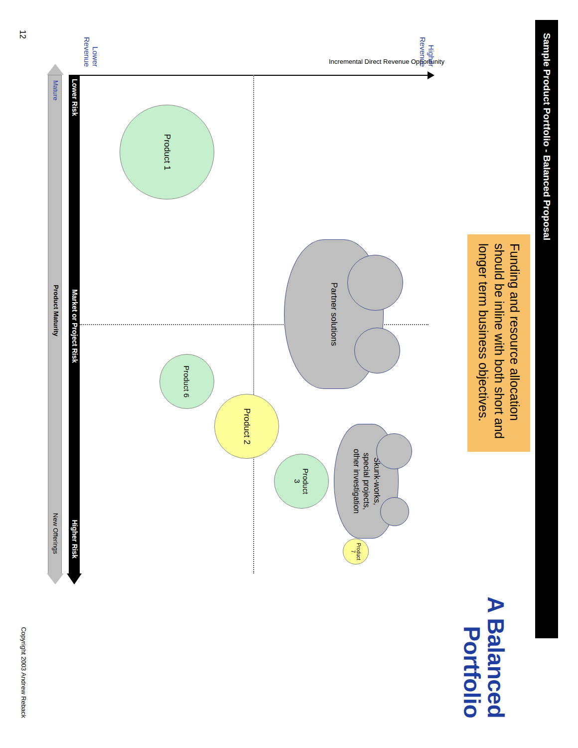Sample Product Portfolio - Balanced Proposal
A Balanced
Portfolio
Funding and resource allocation should be inline with both short and longer term business objectives.
Incremental Direct Revenue Opportunity
Higher
Revenue
Lower
Revenue
Product 1
Product 6
Product 2
Product
3
Product
7
Partner solutions
Skunk-works,
special projects,
other investigation
Lower Risk Market or Project Risk Higher Risk
Mature Product Maturity New Offerings
Copyright 2003 Andrew Reback
12